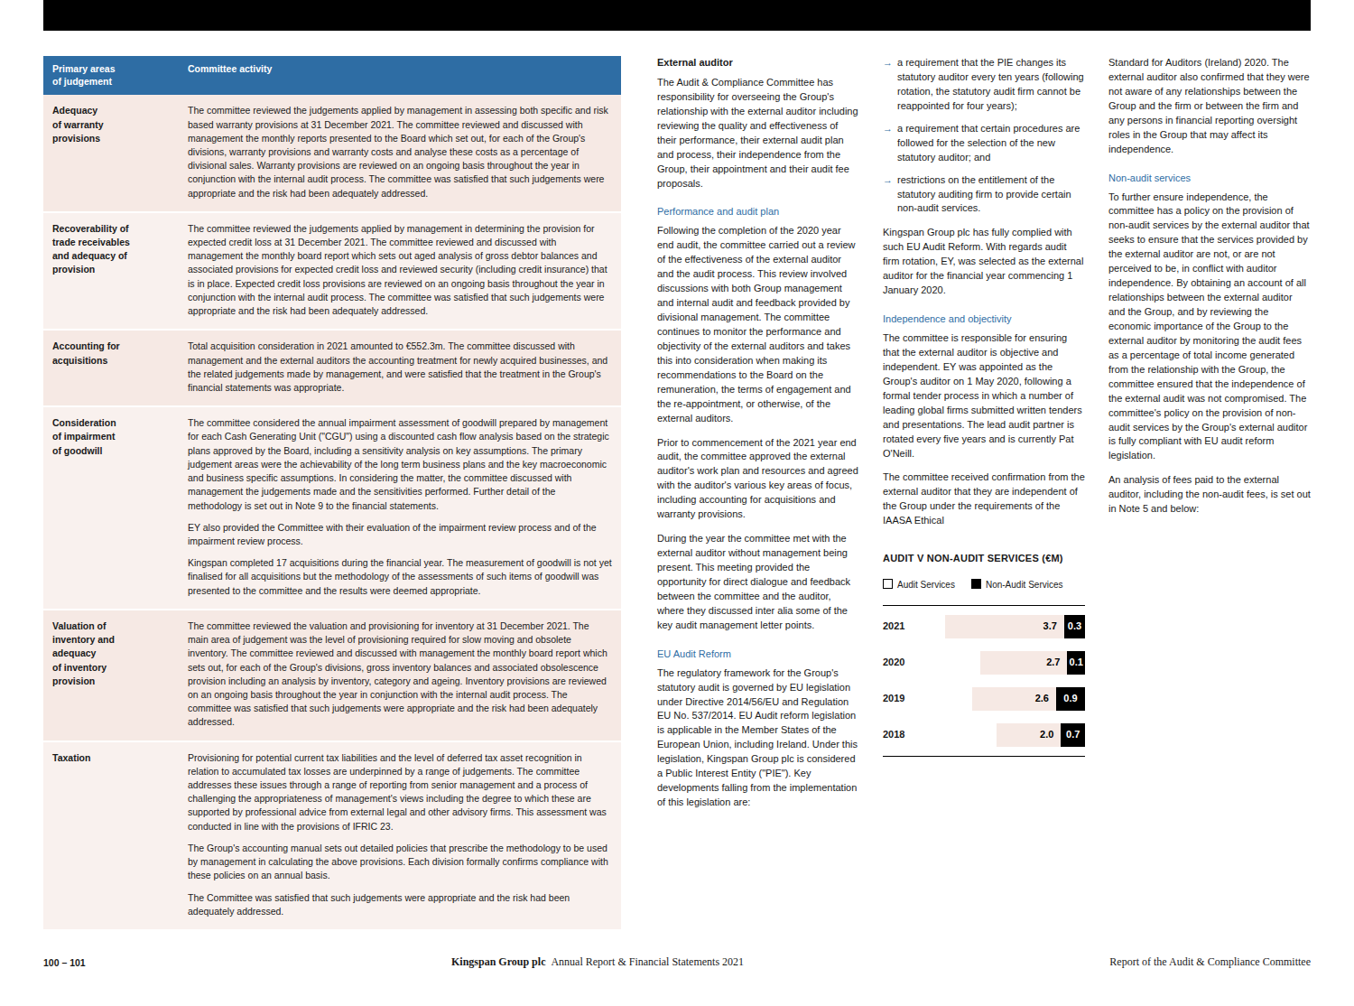| Primary areas of judgement | Committee activity |
| --- | --- |
| Adequacy of warranty provisions | The committee reviewed the judgements applied by management in assessing both specific and risk based warranty provisions at 31 December 2021. The committee reviewed and discussed with management the monthly reports presented to the Board which set out, for each of the Group's divisions, warranty provisions and warranty costs and analyse these costs as a percentage of divisional sales. Warranty provisions are reviewed on an ongoing basis throughout the year in conjunction with the internal audit process. The committee was satisfied that such judgements were appropriate and the risk had been adequately addressed. |
| Recoverability of trade receivables and adequacy of provision | The committee reviewed the judgements applied by management in determining the provision for expected credit loss at 31 December 2021. The committee reviewed and discussed with management the monthly board report which sets out aged analysis of gross debtor balances and associated provisions for expected credit loss and reviewed security (including credit insurance) that is in place. Expected credit loss provisions are reviewed on an ongoing basis throughout the year in conjunction with the internal audit process. The committee was satisfied that such judgements were appropriate and the risk had been adequately addressed. |
| Accounting for acquisitions | Total acquisition consideration in 2021 amounted to €552.3m. The committee discussed with management and the external auditors the accounting treatment for newly acquired businesses, and the related judgements made by management, and were satisfied that the treatment in the Group's financial statements was appropriate. |
| Consideration of impairment of goodwill | The committee considered the annual impairment assessment of goodwill prepared by management for each Cash Generating Unit ("CGU") using a discounted cash flow analysis based on the strategic plans approved by the Board, including a sensitivity analysis on key assumptions. The primary judgement areas were the achievability of the long term business plans and the key macroeconomic and business specific assumptions. In considering the matter, the committee discussed with management the judgements made and the sensitivities performed. Further detail of the methodology is set out in Note 9 to the financial statements. EY also provided the Committee with their evaluation of the impairment review process and of the impairment review process. Kingspan completed 17 acquisitions during the financial year. The measurement of goodwill is not yet finalised for all acquisitions but the methodology of the assessments of such items of goodwill was presented to the committee and the results were deemed appropriate. |
| Valuation of inventory and adequacy of inventory provision | The committee reviewed the valuation and provisioning for inventory at 31 December 2021. The main area of judgement was the level of provisioning required for slow moving and obsolete inventory. The committee reviewed and discussed with management the monthly board report which sets out, for each of the Group's divisions, gross inventory balances and associated obsolescence provision including an analysis by inventory, category and ageing. Inventory provisions are reviewed on an ongoing basis throughout the year in conjunction with the internal audit process. The committee was satisfied that such judgements were appropriate and the risk had been adequately addressed. |
| Taxation | Provisioning for potential current tax liabilities and the level of deferred tax asset recognition in relation to accumulated tax losses are underpinned by a range of judgements. The committee addresses these issues through a range of reporting from senior management and a process of challenging the appropriateness of management's views including the degree to which these are supported by professional advice from external legal and other advisory firms. This assessment was conducted in line with the provisions of IFRIC 23. The Group's accounting manual sets out detailed policies that prescribe the methodology to be used by management in calculating the above provisions. Each division formally confirms compliance with these policies on an annual basis. The Committee was satisfied that such judgements were appropriate and the risk had been adequately addressed. |
External auditor
The Audit & Compliance Committee has responsibility for overseeing the Group's relationship with the external auditor including reviewing the quality and effectiveness of their performance, their external audit plan and process, their independence from the Group, their appointment and their audit fee proposals.
Performance and audit plan
Following the completion of the 2020 year end audit, the committee carried out a review of the effectiveness of the external auditor and the audit process. This review involved discussions with both Group management and internal audit and feedback provided by divisional management. The committee continues to monitor the performance and objectivity of the external auditors and takes this into consideration when making its recommendations to the Board on the remuneration, the terms of engagement and the re-appointment, or otherwise, of the external auditors.
Prior to commencement of the 2021 year end audit, the committee approved the external auditor's work plan and resources and agreed with the auditor's various key areas of focus, including accounting for acquisitions and warranty provisions.
During the year the committee met with the external auditor without management being present. This meeting provided the opportunity for direct dialogue and feedback between the committee and the auditor, where they discussed inter alia some of the key audit management letter points.
EU Audit Reform
The regulatory framework for the Group's statutory audit is governed by EU legislation under Directive 2014/56/EU and Regulation EU No. 537/2014. EU Audit reform legislation is applicable in the Member States of the European Union, including Ireland. Under this legislation, Kingspan Group plc is considered a Public Interest Entity ("PIE"). Key developments falling from the implementation of this legislation are:
a requirement that the PIE changes its statutory auditor every ten years (following rotation, the statutory audit firm cannot be reappointed for four years);
a requirement that certain procedures are followed for the selection of the new statutory auditor; and
restrictions on the entitlement of the statutory auditing firm to provide certain non-audit services.
Kingspan Group plc has fully complied with such EU Audit Reform. With regards audit firm rotation, EY, was selected as the external auditor for the financial year commencing 1 January 2020.
Independence and objectivity
The committee is responsible for ensuring that the external auditor is objective and independent. EY was appointed as the Group's auditor on 1 May 2020, following a formal tender process in which a number of leading global firms submitted written tenders and presentations. The lead audit partner is rotated every five years and is currently Pat O'Neill.
The committee received confirmation from the external auditor that they are independent of the Group under the requirements of the IAASA Ethical
Audit v non-audit services (€m)
Audit Services Non-Audit Services
2021
3.7
0.3
2020
2.7
0.1
2019
2.6
0.9
2018
2.0
0.7
Standard for Auditors (Ireland) 2020. The external auditor also confirmed that they were not aware of any relationships between the Group and the firm or between the firm and any persons in financial reporting oversight roles in the Group that may affect its independence.
Non-audit services
To further ensure independence, the committee has a policy on the provision of non-audit services by the external auditor that seeks to ensure that the services provided by the external auditor are not, or are not perceived to be, in conflict with auditor independence. By obtaining an account of all relationships between the external auditor and the Group, and by reviewing the economic importance of the Group to the external auditor by monitoring the audit fees as a percentage of total income generated from the relationship with the Group, the committee ensured that the independence of the external audit was not compromised. The committee's policy on the provision of non-audit services by the Group's external auditor is fully compliant with EU audit reform legislation.
An analysis of fees paid to the external auditor, including the non-audit fees, is set out in Note 5 and below:
100 – 101
Kingspan Group plc Annual Report & Financial Statements 2021
Report of the Audit & Compliance Committee